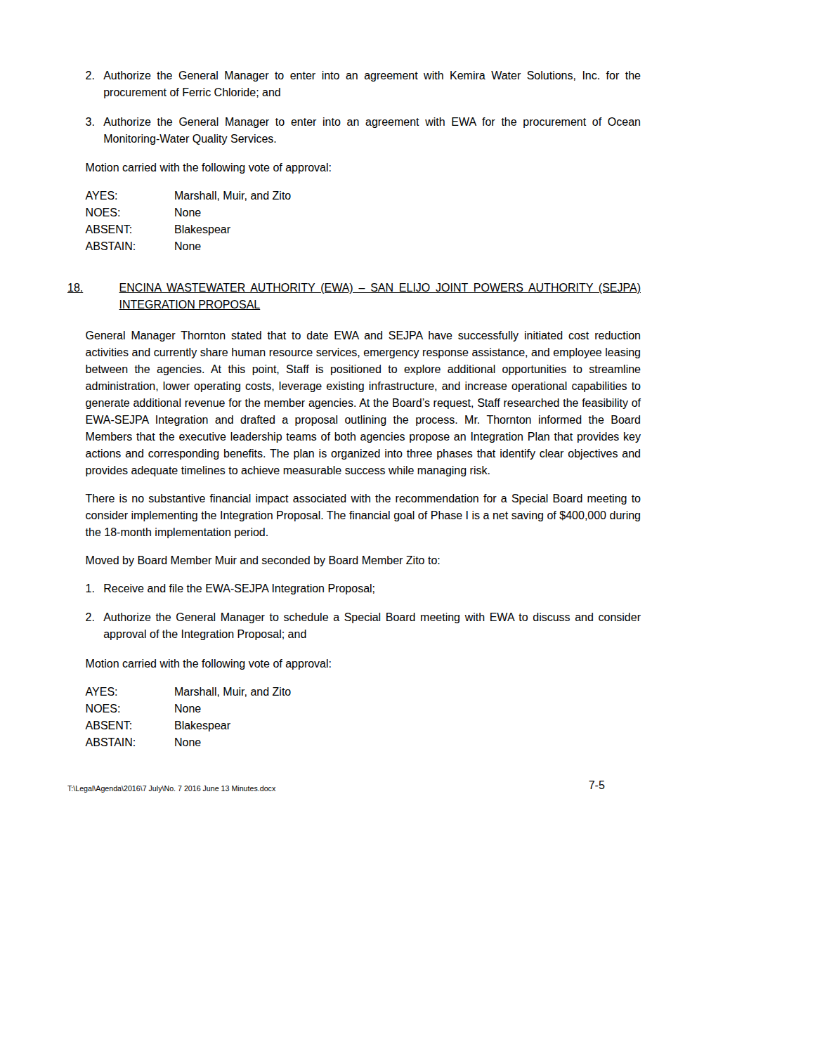2.
Authorize the General Manager to enter into an agreement with Kemira Water Solutions, Inc. for the procurement of Ferric Chloride; and
3.
Authorize the General Manager to enter into an agreement with EWA for the procurement of Ocean Monitoring-Water Quality Services.
Motion carried with the following vote of approval:
| AYES: | Marshall, Muir, and Zito |
| NOES: | None |
| ABSENT: | Blakespear |
| ABSTAIN: | None |
18. ENCINA WASTEWATER AUTHORITY (EWA) – SAN ELIJO JOINT POWERS AUTHORITY (SEJPA) INTEGRATION PROPOSAL
General Manager Thornton stated that to date EWA and SEJPA have successfully initiated cost reduction activities and currently share human resource services, emergency response assistance, and employee leasing between the agencies. At this point, Staff is positioned to explore additional opportunities to streamline administration, lower operating costs, leverage existing infrastructure, and increase operational capabilities to generate additional revenue for the member agencies. At the Board’s request, Staff researched the feasibility of EWA-SEJPA Integration and drafted a proposal outlining the process. Mr. Thornton informed the Board Members that the executive leadership teams of both agencies propose an Integration Plan that provides key actions and corresponding benefits. The plan is organized into three phases that identify clear objectives and provides adequate timelines to achieve measurable success while managing risk.
There is no substantive financial impact associated with the recommendation for a Special Board meeting to consider implementing the Integration Proposal. The financial goal of Phase I is a net saving of $400,000 during the 18-month implementation period.
Moved by Board Member Muir and seconded by Board Member Zito to:
1.
Receive and file the EWA-SEJPA Integration Proposal;
2.
Authorize the General Manager to schedule a Special Board meeting with EWA to discuss and consider approval of the Integration Proposal; and
Motion carried with the following vote of approval:
| AYES: | Marshall, Muir, and Zito |
| NOES: | None |
| ABSENT: | Blakespear |
| ABSTAIN: | None |
T:\Legal\Agenda\2016\7 July\No. 7 2016 June 13 Minutes.docx
7-5